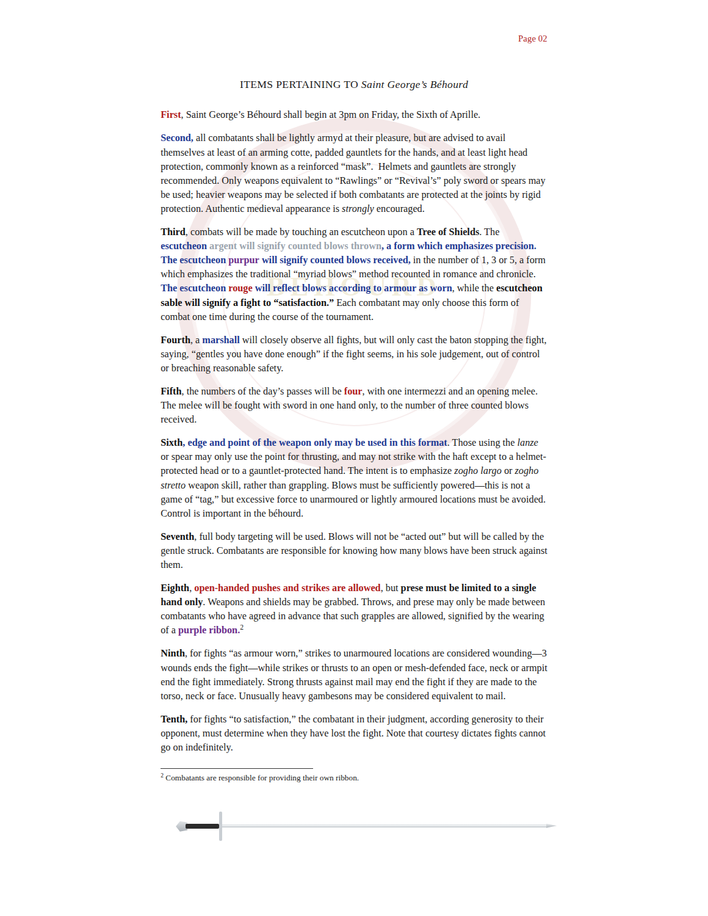BÉHOURD
Page 02
ITEMS PERTAINING TO Saint George’s Béhourd
First, Saint George’s Béhourd shall begin at 3pm on Friday, the Sixth of Aprille.
Second, all combatants shall be lightly armyd at their pleasure, but are advised to avail themselves at least of an arming cotte, padded gauntlets for the hands, and at least light head protection, commonly known as a reinforced “mask”. Helmets and gauntlets are strongly recommended. Only weapons equivalent to “Rawlings” or “Revival’s” poly sword or spears may be used; heavier weapons may be selected if both combatants are protected at the joints by rigid protection. Authentic medieval appearance is strongly encouraged.
Third, combats will be made by touching an escutcheon upon a Tree of Shields. The escutcheon argent will signify counted blows thrown, a form which emphasizes precision. The escutcheon purpur will signify counted blows received, in the number of 1, 3 or 5, a form which emphasizes the traditional “myriad blows” method recounted in romance and chronicle. The escutcheon rouge will reflect blows according to armour as worn, while the escutcheon sable will signify a fight to “satisfaction.” Each combatant may only choose this form of combat one time during the course of the tournament.
Fourth, a marshall will closely observe all fights, but will only cast the baton stopping the fight, saying, “gentles you have done enough” if the fight seems, in his sole judgement, out of control or breaching reasonable safety.
Fifth, the numbers of the day’s passes will be four, with one intermezzi and an opening melee. The melee will be fought with sword in one hand only, to the number of three counted blows received.
Sixth, edge and point of the weapon only may be used in this format. Those using the lanze or spear may only use the point for thrusting, and may not strike with the haft except to a helmet-protected head or to a gauntlet-protected hand. The intent is to emphasize zogho largo or zogho stretto weapon skill, rather than grappling. Blows must be sufficiently powered—this is not a game of “tag,” but excessive force to unarmoured or lightly armoured locations must be avoided. Control is important in the béhourd.
Seventh, full body targeting will be used. Blows will not be “acted out” but will be called by the gentle struck. Combatants are responsible for knowing how many blows have been struck against them.
Eighth, open-handed pushes and strikes are allowed, but prese must be limited to a single hand only. Weapons and shields may be grabbed. Throws, and prese may only be made between combatants who have agreed in advance that such grapples are allowed, signified by the wearing of a purple ribbon.2
Ninth, for fights “as armour worn,” strikes to unarmoured locations are considered wounding—3 wounds ends the fight—while strikes or thrusts to an open or mesh-defended face, neck or armpit end the fight immediately. Strong thrusts against mail may end the fight if they are made to the torso, neck or face. Unusually heavy gambesons may be considered equivalent to mail.
Tenth, for fights “to satisfaction,” the combatant in their judgment, according generosity to their opponent, must determine when they have lost the fight. Note that courtesy dictates fights cannot go on indefinitely.
2 Combatants are responsible for providing their own ribbon.